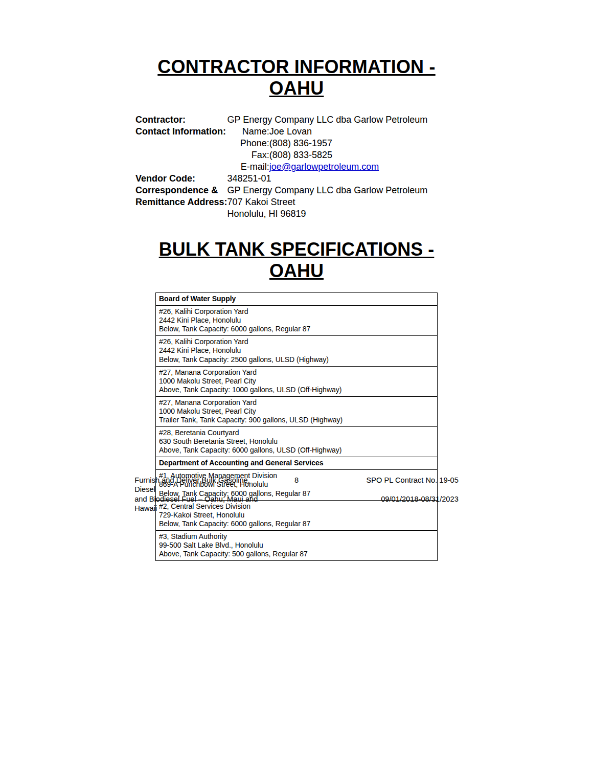CONTRACTOR INFORMATION - OAHU
| Contractor: | GP Energy Company LLC dba Garlow Petroleum |
| Contact Information: | Name: | Joe Lovan |
| | Phone: | (808) 836-1957 |
| | Fax: | (808) 833-5825 |
| | E-mail: | joe@garlowpetroleum.com |
| Vendor Code: | 348251-01 |
| Correspondence & | GP Energy Company LLC dba Garlow Petroleum |
| Remittance Address: | 707 Kakoi Street |
| | Honolulu, HI 96819 |
BULK TANK SPECIFICATIONS - OAHU
| Board of Water Supply |
| #26, Kalihi Corporation Yard 2442 Kini Place, Honolulu Below, Tank Capacity: 6000 gallons, Regular 87 |
| #26, Kalihi Corporation Yard 2442 Kini Place, Honolulu Below, Tank Capacity: 2500 gallons, ULSD (Highway) |
| #27, Manana Corporation Yard 1000 Makolu Street, Pearl City Above, Tank Capacity: 1000 gallons, ULSD (Off-Highway) |
| #27, Manana Corporation Yard 1000 Makolu Street, Pearl City Trailer Tank, Tank Capacity: 900 gallons, ULSD (Highway) |
| #28, Beretania Courtyard 630 South Beretania Street, Honolulu Above, Tank Capacity: 6000 gallons, ULSD (Off-Highway) |
| Department of Accounting and General Services |
| #1, Automotive Management Division 869-A Punchbowl Street, Honolulu Below, Tank Capacity: 6000 gallons, Regular 87 |
| #2, Central Services Division 729-Kakoi Street, Honolulu Below, Tank Capacity: 6000 gallons, Regular 87 |
| #3, Stadium Authority 99-500 Salt Lake Blvd., Honolulu Above, Tank Capacity: 500 gallons, Regular 87 |
| Furnish and Deliver Bulk Gasoline, Diesel | 8 | SPO PL Contract No. 19-05 |
| and Biodiesel Fuel – Oahu, Maui and Hawaii | | 09/01/2018-08/31/2023 |